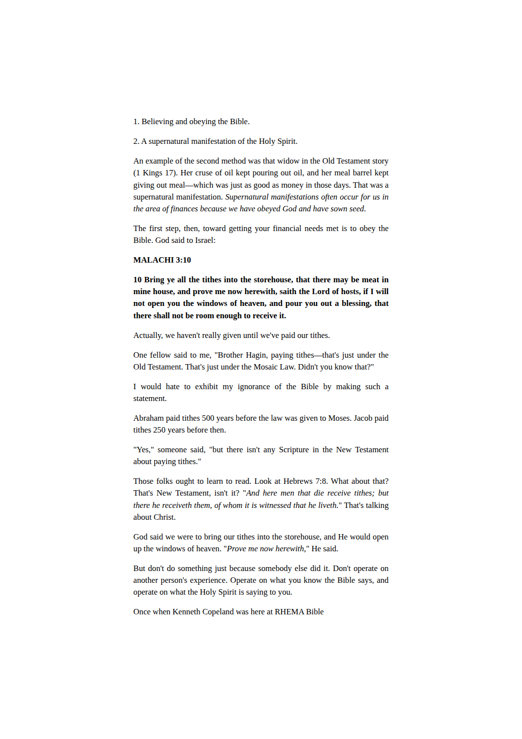1. Believing and obeying the Bible.
2. A supernatural manifestation of the Holy Spirit.
An example of the second method was that widow in the Old Testament story (1 Kings 17). Her cruse of oil kept pouring out oil, and her meal barrel kept giving out meal—which was just as good as money in those days. That was a supernatural manifestation. Supernatural manifestations often occur for us in the area of finances because we have obeyed God and have sown seed.
The first step, then, toward getting your financial needs met is to obey the Bible. God said to Israel:
MALACHI 3:10
10 Bring ye all the tithes into the storehouse, that there may be meat in mine house, and prove me now herewith, saith the Lord of hosts, if I will not open you the windows of heaven, and pour you out a blessing, that there shall not be room enough to receive it.
Actually, we haven't really given until we've paid our tithes.
One fellow said to me, "Brother Hagin, paying tithes—that's just under the Old Testament. That's just under the Mosaic Law. Didn't you know that?"
I would hate to exhibit my ignorance of the Bible by making such a statement.
Abraham paid tithes 500 years before the law was given to Moses. Jacob paid tithes 250 years before then.
"Yes," someone said, "but there isn't any Scripture in the New Testament about paying tithes."
Those folks ought to learn to read. Look at Hebrews 7:8. What about that? That's New Testament, isn't it? "And here men that die receive tithes; but there he receiveth them, of whom it is witnessed that he liveth." That's talking about Christ.
God said we were to bring our tithes into the storehouse, and He would open up the windows of heaven. "Prove me now herewith," He said.
But don't do something just because somebody else did it. Don't operate on another person's experience. Operate on what you know the Bible says, and operate on what the Holy Spirit is saying to you.
Once when Kenneth Copeland was here at RHEMA Bible